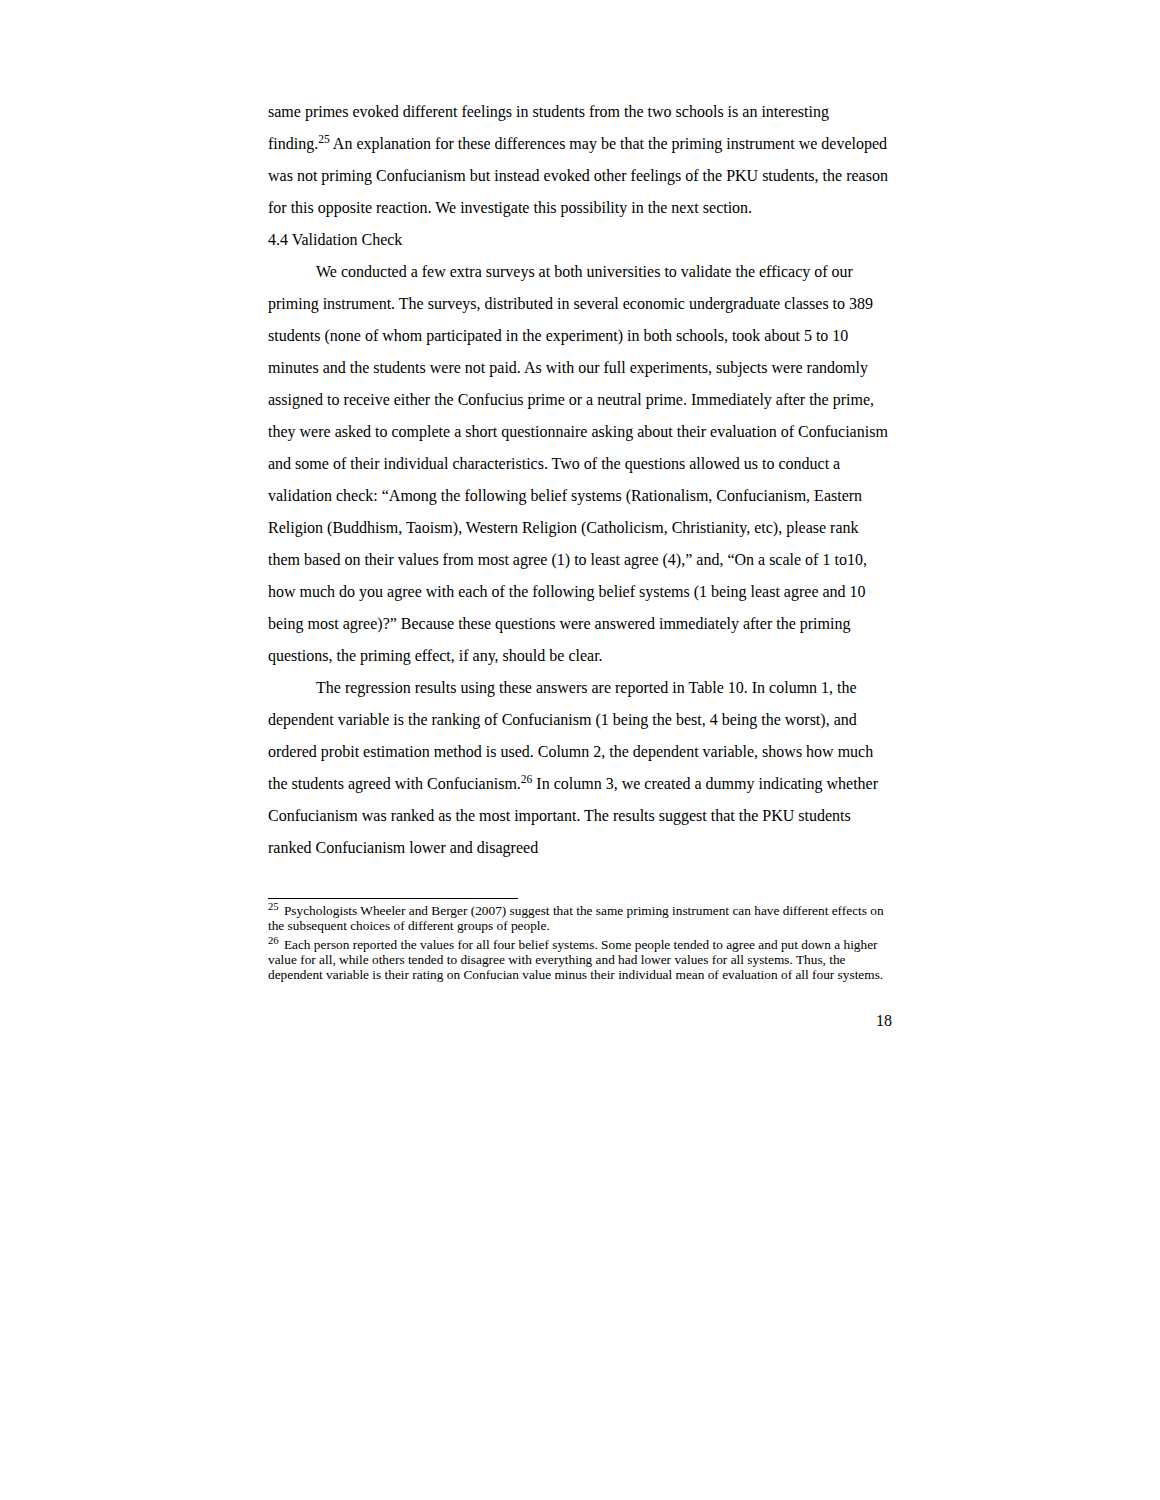same primes evoked different feelings in students from the two schools is an interesting finding.25 An explanation for these differences may be that the priming instrument we developed was not priming Confucianism but instead evoked other feelings of the PKU students, the reason for this opposite reaction. We investigate this possibility in the next section.
4.4 Validation Check
We conducted a few extra surveys at both universities to validate the efficacy of our priming instrument. The surveys, distributed in several economic undergraduate classes to 389 students (none of whom participated in the experiment) in both schools, took about 5 to 10 minutes and the students were not paid. As with our full experiments, subjects were randomly assigned to receive either the Confucius prime or a neutral prime. Immediately after the prime, they were asked to complete a short questionnaire asking about their evaluation of Confucianism and some of their individual characteristics. Two of the questions allowed us to conduct a validation check: “Among the following belief systems (Rationalism, Confucianism, Eastern Religion (Buddhism, Taoism), Western Religion (Catholicism, Christianity, etc), please rank them based on their values from most agree (1) to least agree (4),” and, “On a scale of 1 to10, how much do you agree with each of the following belief systems (1 being least agree and 10 being most agree)?” Because these questions were answered immediately after the priming questions, the priming effect, if any, should be clear.
The regression results using these answers are reported in Table 10. In column 1, the dependent variable is the ranking of Confucianism (1 being the best, 4 being the worst), and ordered probit estimation method is used. Column 2, the dependent variable, shows how much the students agreed with Confucianism.26 In column 3, we created a dummy indicating whether Confucianism was ranked as the most important. The results suggest that the PKU students ranked Confucianism lower and disagreed
25 Psychologists Wheeler and Berger (2007) suggest that the same priming instrument can have different effects on the subsequent choices of different groups of people.
26 Each person reported the values for all four belief systems. Some people tended to agree and put down a higher value for all, while others tended to disagree with everything and had lower values for all systems. Thus, the dependent variable is their rating on Confucian value minus their individual mean of evaluation of all four systems.
18